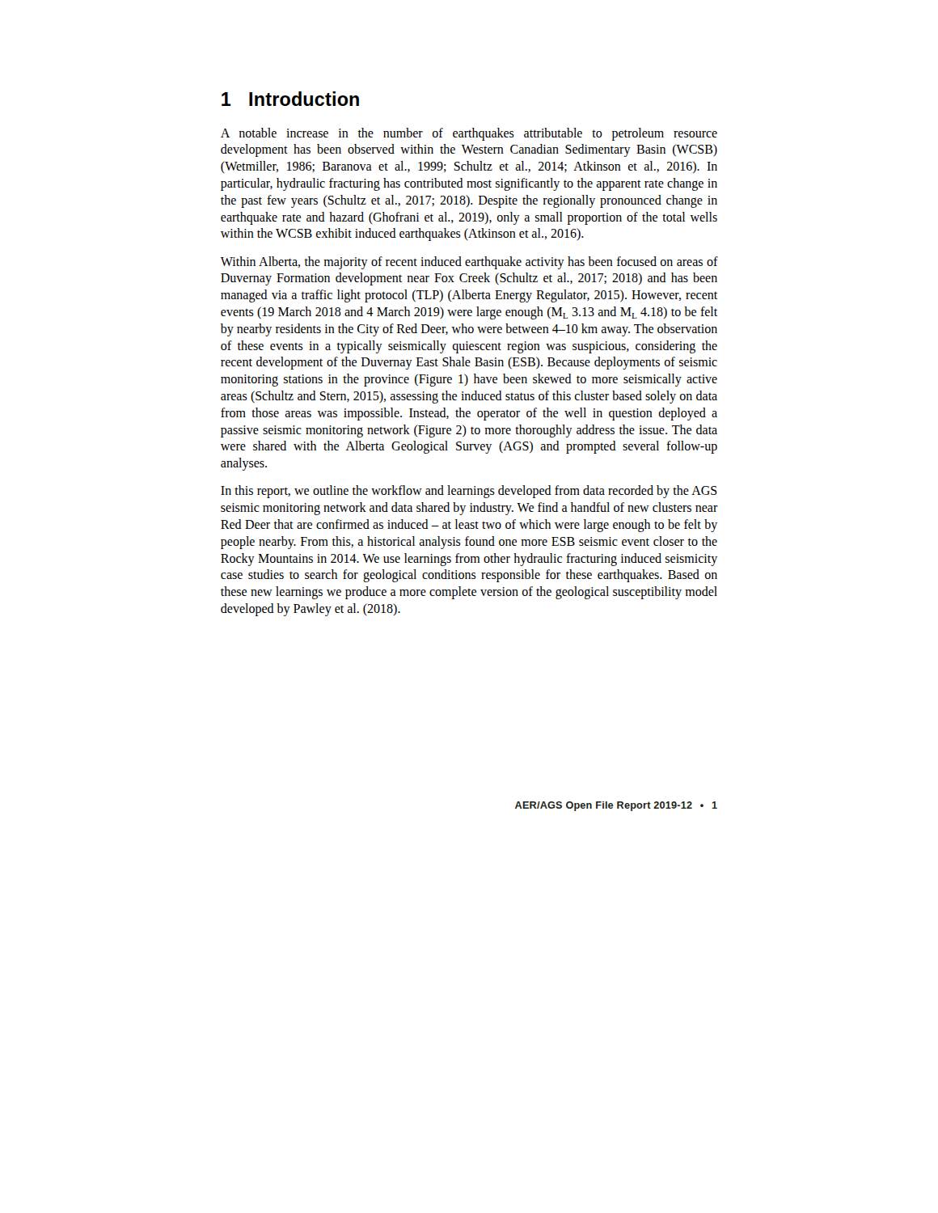1 Introduction
A notable increase in the number of earthquakes attributable to petroleum resource development has been observed within the Western Canadian Sedimentary Basin (WCSB)(Wetmiller, 1986; Baranova et al., 1999; Schultz et al., 2014; Atkinson et al., 2016). In particular, hydraulic fracturing has contributed most significantly to the apparent rate change in the past few years (Schultz et al., 2017; 2018). Despite the regionally pronounced change in earthquake rate and hazard (Ghofrani et al., 2019), only a small proportion of the total wells within the WCSB exhibit induced earthquakes (Atkinson et al., 2016).
Within Alberta, the majority of recent induced earthquake activity has been focused on areas of Duvernay Formation development near Fox Creek (Schultz et al., 2017; 2018) and has been managed via a traffic light protocol (TLP) (Alberta Energy Regulator, 2015). However, recent events (19 March 2018 and 4 March 2019) were large enough (ML 3.13 and ML 4.18) to be felt by nearby residents in the City of Red Deer, who were between 4–10 km away. The observation of these events in a typically seismically quiescent region was suspicious, considering the recent development of the Duvernay East Shale Basin (ESB). Because deployments of seismic monitoring stations in the province (Figure 1) have been skewed to more seismically active areas (Schultz and Stern, 2015), assessing the induced status of this cluster based solely on data from those areas was impossible. Instead, the operator of the well in question deployed a passive seismic monitoring network (Figure 2) to more thoroughly address the issue. The data were shared with the Alberta Geological Survey (AGS) and prompted several follow-up analyses.
In this report, we outline the workflow and learnings developed from data recorded by the AGS seismic monitoring network and data shared by industry. We find a handful of new clusters near Red Deer that are confirmed as induced – at least two of which were large enough to be felt by people nearby. From this, a historical analysis found one more ESB seismic event closer to the Rocky Mountains in 2014. We use learnings from other hydraulic fracturing induced seismicity case studies to search for geological conditions responsible for these earthquakes. Based on these new learnings we produce a more complete version of the geological susceptibility model developed by Pawley et al. (2018).
AER/AGS Open File Report 2019-12•1